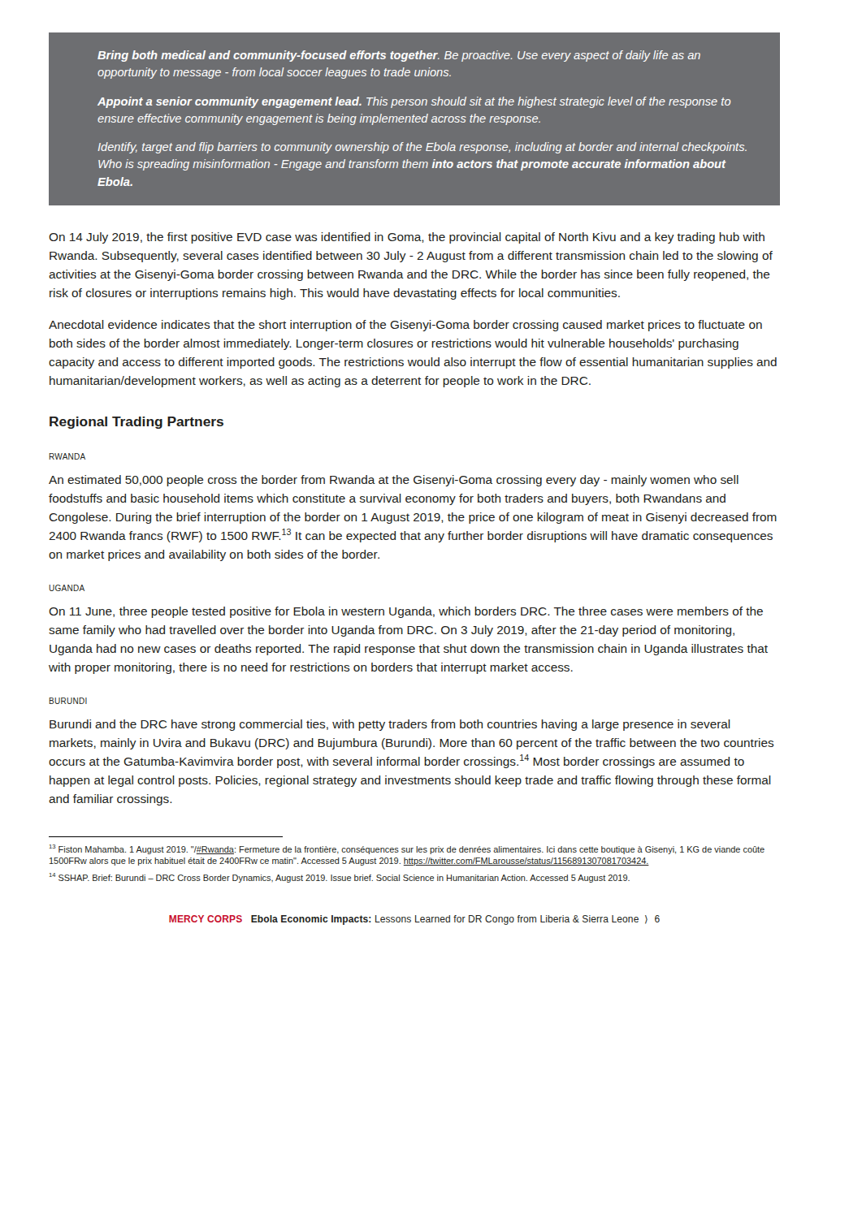Bring both medical and community-focused efforts together. Be proactive. Use every aspect of daily life as an opportunity to message - from local soccer leagues to trade unions.
Appoint a senior community engagement lead. This person should sit at the highest strategic level of the response to ensure effective community engagement is being implemented across the response.
Identify, target and flip barriers to community ownership of the Ebola response, including at border and internal checkpoints. Who is spreading misinformation - Engage and transform them into actors that promote accurate information about Ebola.
On 14 July 2019, the first positive EVD case was identified in Goma, the provincial capital of North Kivu and a key trading hub with Rwanda. Subsequently, several cases identified between 30 July - 2 August from a different transmission chain led to the slowing of activities at the Gisenyi-Goma border crossing between Rwanda and the DRC. While the border has since been fully reopened, the risk of closures or interruptions remains high. This would have devastating effects for local communities.
Anecdotal evidence indicates that the short interruption of the Gisenyi-Goma border crossing caused market prices to fluctuate on both sides of the border almost immediately. Longer-term closures or restrictions would hit vulnerable households' purchasing capacity and access to different imported goods. The restrictions would also interrupt the flow of essential humanitarian supplies and humanitarian/development workers, as well as acting as a deterrent for people to work in the DRC.
Regional Trading Partners
Rwanda
An estimated 50,000 people cross the border from Rwanda at the Gisenyi-Goma crossing every day - mainly women who sell foodstuffs and basic household items which constitute a survival economy for both traders and buyers, both Rwandans and Congolese. During the brief interruption of the border on 1 August 2019, the price of one kilogram of meat in Gisenyi decreased from 2400 Rwanda francs (RWF) to 1500 RWF.13 It can be expected that any further border disruptions will have dramatic consequences on market prices and availability on both sides of the border.
Uganda
On 11 June, three people tested positive for Ebola in western Uganda, which borders DRC. The three cases were members of the same family who had travelled over the border into Uganda from DRC. On 3 July 2019, after the 21-day period of monitoring, Uganda had no new cases or deaths reported. The rapid response that shut down the transmission chain in Uganda illustrates that with proper monitoring, there is no need for restrictions on borders that interrupt market access.
Burundi
Burundi and the DRC have strong commercial ties, with petty traders from both countries having a large presence in several markets, mainly in Uvira and Bukavu (DRC) and Bujumbura (Burundi). More than 60 percent of the traffic between the two countries occurs at the Gatumba-Kavimvira border post, with several informal border crossings.14 Most border crossings are assumed to happen at legal control posts. Policies, regional strategy and investments should keep trade and traffic flowing through these formal and familiar crossings.
13 Fiston Mahamba. 1 August 2019. "/#Rwanda: Fermeture de la frontière, conséquences sur les prix de denrées alimentaires. Ici dans cette boutique à Gisenyi, 1 KG de viande coûte 1500FRw alors que le prix habituel était de 2400FRw ce matin". Accessed 5 August 2019. https://twitter.com/FMLarousse/status/1156891307081703424.
14 SSHAP. Brief: Burundi – DRC Cross Border Dynamics, August 2019. Issue brief. Social Science in Humanitarian Action. Accessed 5 August 2019.
MERCY CORPS Ebola Economic Impacts: Lessons Learned for DR Congo from Liberia & Sierra Leone ⟩ 6